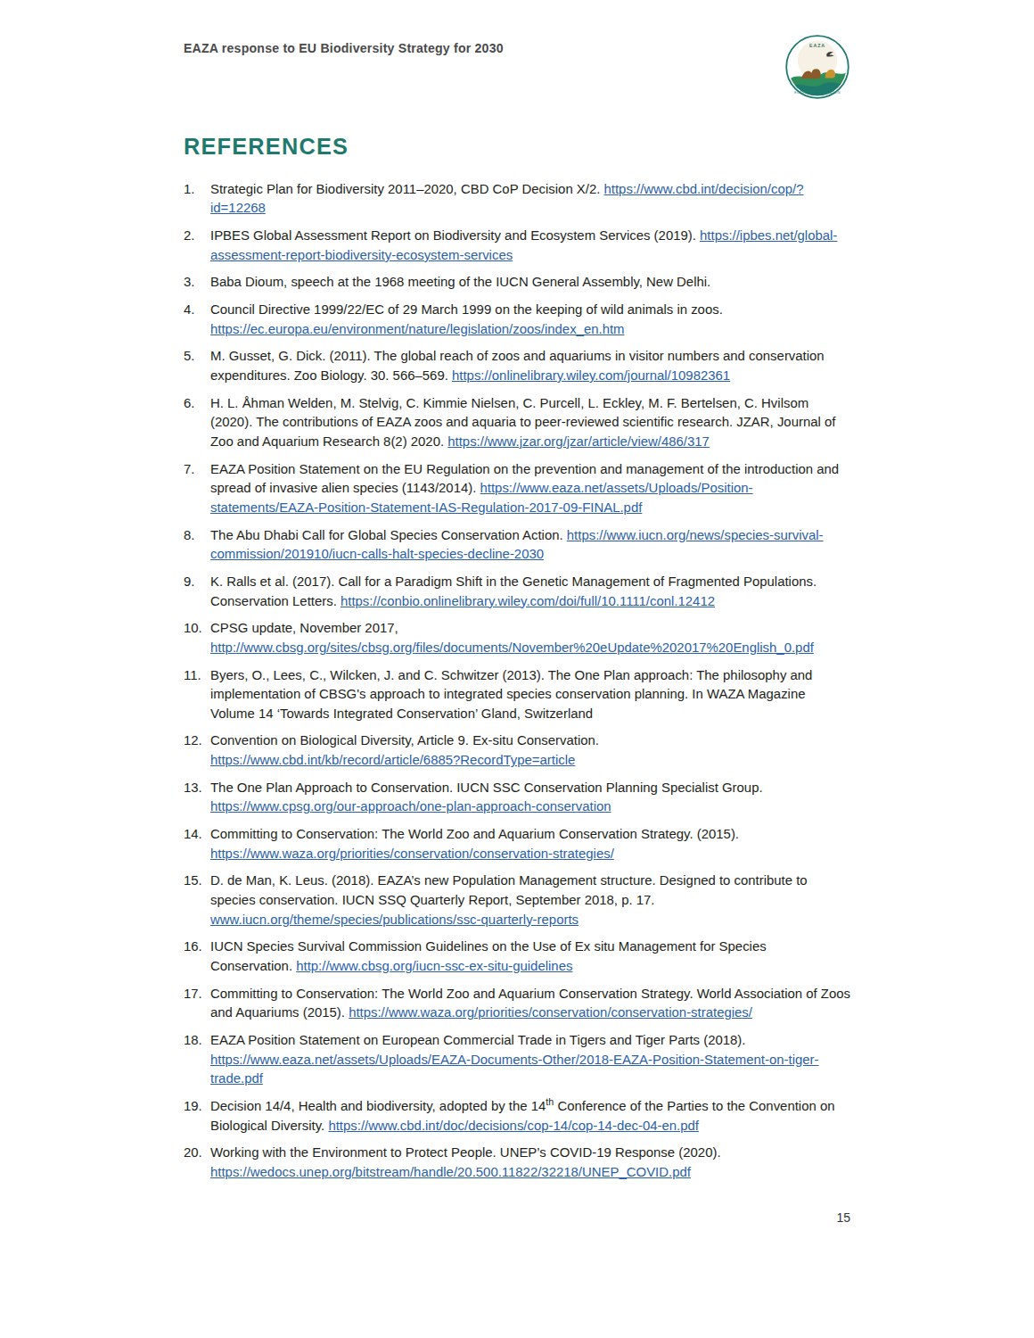EAZA response to EU Biodiversity Strategy for 2030
EAZA EUROPEAN ASSOCIATION
References
Strategic Plan for Biodiversity 2011–2020, CBD CoP Decision X/2. https://www.cbd.int/decision/cop/?id=12268
IPBES Global Assessment Report on Biodiversity and Ecosystem Services (2019). https://ipbes.net/global-assessment-report-biodiversity-ecosystem-services
Baba Dioum, speech at the 1968 meeting of the IUCN General Assembly, New Delhi.
Council Directive 1999/22/EC of 29 March 1999 on the keeping of wild animals in zoos. https://ec.europa.eu/environment/nature/legislation/zoos/index_en.htm
M. Gusset, G. Dick. (2011). The global reach of zoos and aquariums in visitor numbers and conservation expenditures. Zoo Biology. 30. 566–569. https://onlinelibrary.wiley.com/journal/10982361
H. L. Åhman Welden, M. Stelvig, C. Kimmie Nielsen, C. Purcell, L. Eckley, M. F. Bertelsen, C. Hvilsom (2020). The contributions of EAZA zoos and aquaria to peer-reviewed scientific research. JZAR, Journal of Zoo and Aquarium Research 8(2) 2020. https://www.jzar.org/jzar/article/view/486/317
EAZA Position Statement on the EU Regulation on the prevention and management of the introduction and spread of invasive alien species (1143/2014). https://www.eaza.net/assets/Uploads/Position-statements/EAZA-Position-Statement-IAS-Regulation-2017-09-FINAL.pdf
The Abu Dhabi Call for Global Species Conservation Action. https://www.iucn.org/news/species-survival-commission/201910/iucn-calls-halt-species-decline-2030
K. Ralls et al. (2017). Call for a Paradigm Shift in the Genetic Management of Fragmented Populations. Conservation Letters. https://conbio.onlinelibrary.wiley.com/doi/full/10.1111/conl.12412
CPSG update, November 2017, http://www.cbsg.org/sites/cbsg.org/files/documents/November%20eUpdate%202017%20English_0.pdf
Byers, O., Lees, C., Wilcken, J. and C. Schwitzer (2013). The One Plan approach: The philosophy and implementation of CBSG's approach to integrated species conservation planning. In WAZA Magazine Volume 14 ‘Towards Integrated Conservation’ Gland, Switzerland
Convention on Biological Diversity, Article 9. Ex-situ Conservation. https://www.cbd.int/kb/record/article/6885?RecordType=article
The One Plan Approach to Conservation. IUCN SSC Conservation Planning Specialist Group. https://www.cpsg.org/our-approach/one-plan-approach-conservation
Committing to Conservation: The World Zoo and Aquarium Conservation Strategy. (2015). https://www.waza.org/priorities/conservation/conservation-strategies/
D. de Man, K. Leus. (2018). EAZA’s new Population Management structure. Designed to contribute to species conservation. IUCN SSQ Quarterly Report, September 2018, p. 17. www.iucn.org/theme/species/publications/ssc-quarterly-reports
IUCN Species Survival Commission Guidelines on the Use of Ex situ Management for Species Conservation. http://www.cbsg.org/iucn-ssc-ex-situ-guidelines
Committing to Conservation: The World Zoo and Aquarium Conservation Strategy. World Association of Zoos and Aquariums (2015). https://www.waza.org/priorities/conservation/conservation-strategies/
EAZA Position Statement on European Commercial Trade in Tigers and Tiger Parts (2018). https://www.eaza.net/assets/Uploads/EAZA-Documents-Other/2018-EAZA-Position-Statement-on-tiger-trade.pdf
Decision 14/4, Health and biodiversity, adopted by the 14th Conference of the Parties to the Convention on Biological Diversity. https://www.cbd.int/doc/decisions/cop-14/cop-14-dec-04-en.pdf
Working with the Environment to Protect People. UNEP’s COVID-19 Response (2020). https://wedocs.unep.org/bitstream/handle/20.500.11822/32218/UNEP_COVID.pdf
15